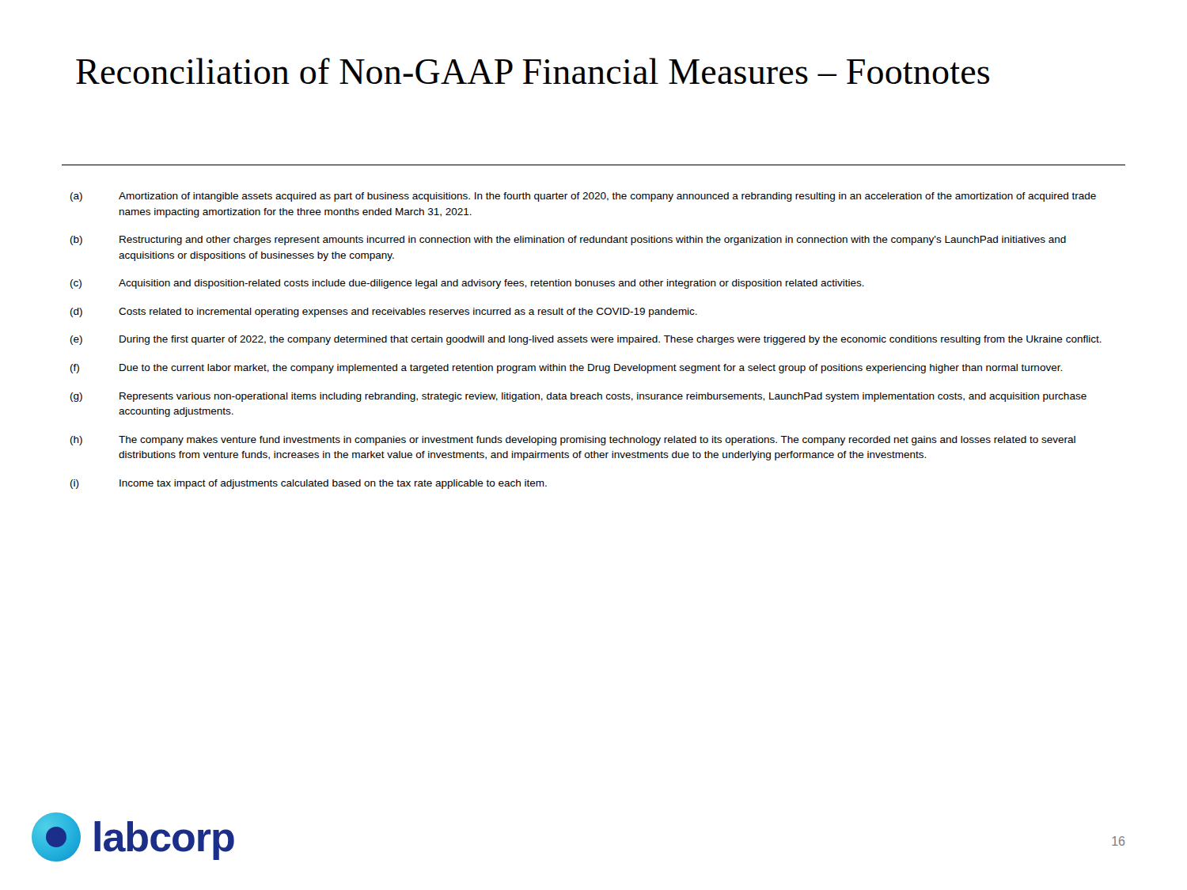Reconciliation of Non-GAAP Financial Measures – Footnotes
(a) Amortization of intangible assets acquired as part of business acquisitions. In the fourth quarter of 2020, the company announced a rebranding resulting in an acceleration of the amortization of acquired trade names impacting amortization for the three months ended March 31, 2021.
(b) Restructuring and other charges represent amounts incurred in connection with the elimination of redundant positions within the organization in connection with the company's LaunchPad initiatives and acquisitions or dispositions of businesses by the company.
(c) Acquisition and disposition-related costs include due-diligence legal and advisory fees, retention bonuses and other integration or disposition related activities.
(d) Costs related to incremental operating expenses and receivables reserves incurred as a result of the COVID-19 pandemic.
(e) During the first quarter of 2022, the company determined that certain goodwill and long-lived assets were impaired. These charges were triggered by the economic conditions resulting from the Ukraine conflict.
(f) Due to the current labor market, the company implemented a targeted retention program within the Drug Development segment for a select group of positions experiencing higher than normal turnover.
(g) Represents various non-operational items including rebranding, strategic review, litigation, data breach costs, insurance reimbursements, LaunchPad system implementation costs, and acquisition purchase accounting adjustments.
(h) The company makes venture fund investments in companies or investment funds developing promising technology related to its operations. The company recorded net gains and losses related to several distributions from venture funds, increases in the market value of investments, and impairments of other investments due to the underlying performance of the investments.
(i) Income tax impact of adjustments calculated based on the tax rate applicable to each item.
labcorp
16